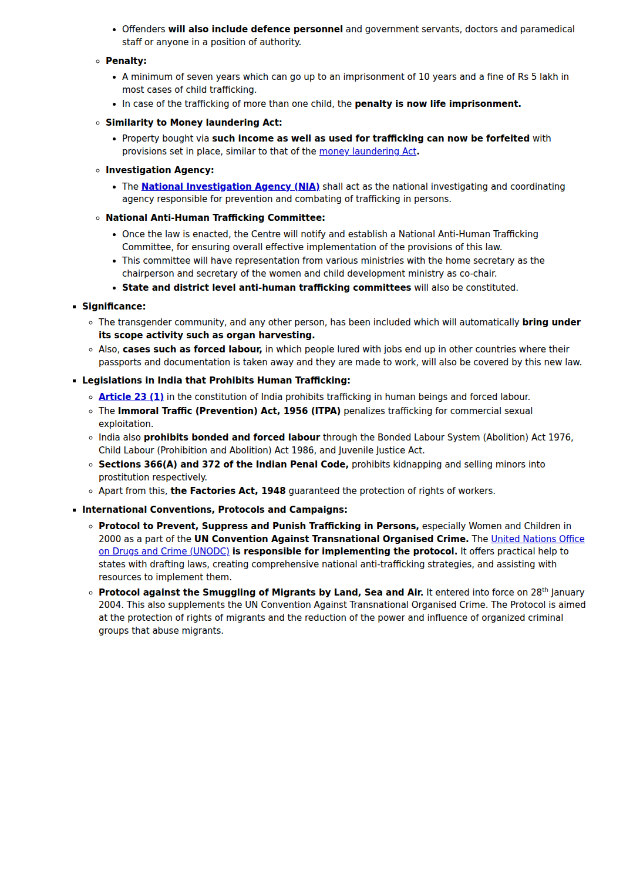Offenders will also include defence personnel and government servants, doctors and paramedical staff or anyone in a position of authority.
Penalty:
A minimum of seven years which can go up to an imprisonment of 10 years and a fine of Rs 5 lakh in most cases of child trafficking.
In case of the trafficking of more than one child, the penalty is now life imprisonment.
Similarity to Money laundering Act:
Property bought via such income as well as used for trafficking can now be forfeited with provisions set in place, similar to that of the money laundering Act.
Investigation Agency:
The National Investigation Agency (NIA) shall act as the national investigating and coordinating agency responsible for prevention and combating of trafficking in persons.
National Anti-Human Trafficking Committee:
Once the law is enacted, the Centre will notify and establish a National Anti-Human Trafficking Committee, for ensuring overall effective implementation of the provisions of this law.
This committee will have representation from various ministries with the home secretary as the chairperson and secretary of the women and child development ministry as co-chair.
State and district level anti-human trafficking committees will also be constituted.
Significance:
The transgender community, and any other person, has been included which will automatically bring under its scope activity such as organ harvesting.
Also, cases such as forced labour, in which people lured with jobs end up in other countries where their passports and documentation is taken away and they are made to work, will also be covered by this new law.
Legislations in India that Prohibits Human Trafficking:
Article 23 (1) in the constitution of India prohibits trafficking in human beings and forced labour.
The Immoral Traffic (Prevention) Act, 1956 (ITPA) penalizes trafficking for commercial sexual exploitation.
India also prohibits bonded and forced labour through the Bonded Labour System (Abolition) Act 1976, Child Labour (Prohibition and Abolition) Act 1986, and Juvenile Justice Act.
Sections 366(A) and 372 of the Indian Penal Code, prohibits kidnapping and selling minors into prostitution respectively.
Apart from this, the Factories Act, 1948 guaranteed the protection of rights of workers.
International Conventions, Protocols and Campaigns:
Protocol to Prevent, Suppress and Punish Trafficking in Persons, especially Women and Children in 2000 as a part of the UN Convention Against Transnational Organised Crime. The United Nations Office on Drugs and Crime (UNODC) is responsible for implementing the protocol. It offers practical help to states with drafting laws, creating comprehensive national anti-trafficking strategies, and assisting with resources to implement them.
Protocol against the Smuggling of Migrants by Land, Sea and Air. It entered into force on 28th January 2004. This also supplements the UN Convention Against Transnational Organised Crime. The Protocol is aimed at the protection of rights of migrants and the reduction of the power and influence of organized criminal groups that abuse migrants.